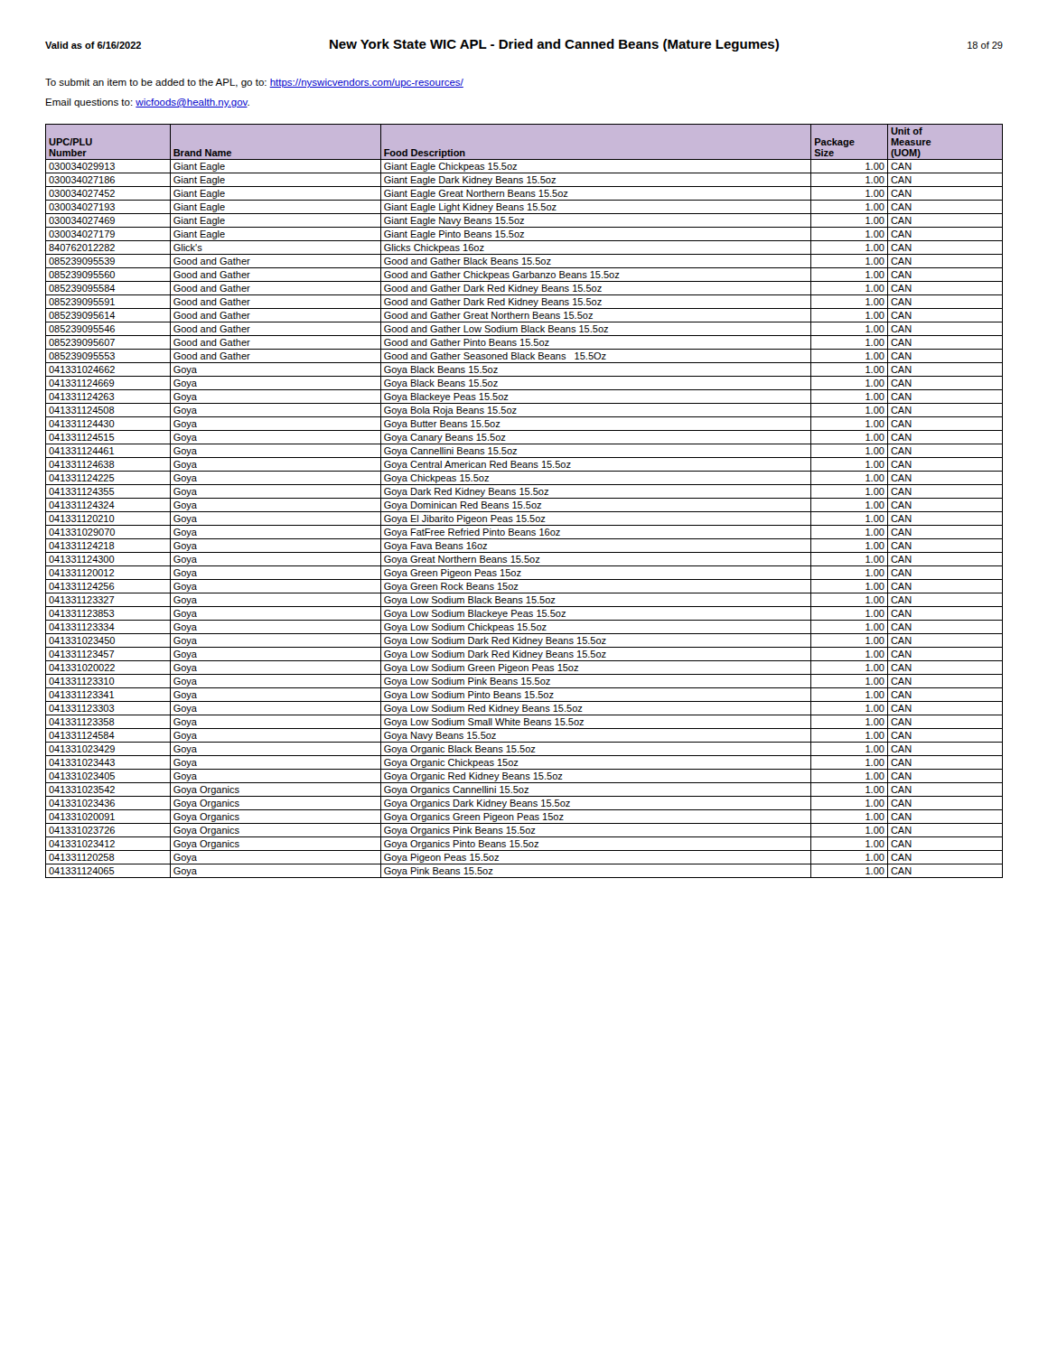Valid as of 6/16/2022
New York State WIC APL - Dried and Canned Beans (Mature Legumes)
18 of 29
To submit an item to be added to the APL, go to: https://nyswicvendors.com/upc-resources/
Email questions to: wicfoods@health.ny.gov.
| UPC/PLU Number | Brand Name | Food Description | Package Size | Unit of Measure (UOM) |
| --- | --- | --- | --- | --- |
| 030034029913 | Giant Eagle | Giant Eagle Chickpeas 15.5oz | 1.00 | CAN |
| 030034027186 | Giant Eagle | Giant Eagle Dark Kidney Beans 15.5oz | 1.00 | CAN |
| 030034027452 | Giant Eagle | Giant Eagle Great Northern Beans 15.5oz | 1.00 | CAN |
| 030034027193 | Giant Eagle | Giant Eagle Light Kidney Beans 15.5oz | 1.00 | CAN |
| 030034027469 | Giant Eagle | Giant Eagle Navy Beans 15.5oz | 1.00 | CAN |
| 030034027179 | Giant Eagle | Giant Eagle Pinto Beans 15.5oz | 1.00 | CAN |
| 840762012282 | Glick's | Glicks Chickpeas 16oz | 1.00 | CAN |
| 085239095539 | Good and Gather | Good and Gather Black Beans 15.5oz | 1.00 | CAN |
| 085239095560 | Good and Gather | Good and Gather Chickpeas Garbanzo Beans 15.5oz | 1.00 | CAN |
| 085239095584 | Good and Gather | Good and Gather Dark Red Kidney Beans 15.5oz | 1.00 | CAN |
| 085239095591 | Good and Gather | Good and Gather Dark Red Kidney Beans 15.5oz | 1.00 | CAN |
| 085239095614 | Good and Gather | Good and Gather Great Northern Beans 15.5oz | 1.00 | CAN |
| 085239095546 | Good and Gather | Good and Gather Low Sodium Black Beans 15.5oz | 1.00 | CAN |
| 085239095607 | Good and Gather | Good and Gather Pinto Beans 15.5oz | 1.00 | CAN |
| 085239095553 | Good and Gather | Good and Gather Seasoned Black Beans 15.5Oz | 1.00 | CAN |
| 041331024662 | Goya | Goya Black Beans 15.5oz | 1.00 | CAN |
| 041331124669 | Goya | Goya Black Beans 15.5oz | 1.00 | CAN |
| 041331124263 | Goya | Goya Blackeye Peas 15.5oz | 1.00 | CAN |
| 041331124508 | Goya | Goya Bola Roja Beans 15.5oz | 1.00 | CAN |
| 041331124430 | Goya | Goya Butter Beans 15.5oz | 1.00 | CAN |
| 041331124515 | Goya | Goya Canary Beans 15.5oz | 1.00 | CAN |
| 041331124461 | Goya | Goya Cannellini Beans 15.5oz | 1.00 | CAN |
| 041331124638 | Goya | Goya Central American Red Beans 15.5oz | 1.00 | CAN |
| 041331124225 | Goya | Goya Chickpeas 15.5oz | 1.00 | CAN |
| 041331124355 | Goya | Goya Dark Red Kidney Beans 15.5oz | 1.00 | CAN |
| 041331124324 | Goya | Goya Dominican Red Beans 15.5oz | 1.00 | CAN |
| 041331120210 | Goya | Goya El Jibarito Pigeon Peas 15.5oz | 1.00 | CAN |
| 041331029070 | Goya | Goya FatFree Refried Pinto Beans 16oz | 1.00 | CAN |
| 041331124218 | Goya | Goya Fava Beans 16oz | 1.00 | CAN |
| 041331124300 | Goya | Goya Great Northern Beans 15.5oz | 1.00 | CAN |
| 041331120012 | Goya | Goya Green Pigeon Peas 15oz | 1.00 | CAN |
| 041331124256 | Goya | Goya Green Rock Beans 15oz | 1.00 | CAN |
| 041331123327 | Goya | Goya Low Sodium Black Beans 15.5oz | 1.00 | CAN |
| 041331123853 | Goya | Goya Low Sodium Blackeye Peas 15.5oz | 1.00 | CAN |
| 041331123334 | Goya | Goya Low Sodium Chickpeas 15.5oz | 1.00 | CAN |
| 041331023450 | Goya | Goya Low Sodium Dark Red Kidney Beans 15.5oz | 1.00 | CAN |
| 041331123457 | Goya | Goya Low Sodium Dark Red Kidney Beans 15.5oz | 1.00 | CAN |
| 041331020022 | Goya | Goya Low Sodium Green Pigeon Peas 15oz | 1.00 | CAN |
| 041331123310 | Goya | Goya Low Sodium Pink Beans 15.5oz | 1.00 | CAN |
| 041331123341 | Goya | Goya Low Sodium Pinto Beans 15.5oz | 1.00 | CAN |
| 041331123303 | Goya | Goya Low Sodium Red Kidney Beans 15.5oz | 1.00 | CAN |
| 041331123358 | Goya | Goya Low Sodium Small White Beans 15.5oz | 1.00 | CAN |
| 041331124584 | Goya | Goya Navy Beans 15.5oz | 1.00 | CAN |
| 041331023429 | Goya | Goya Organic Black Beans 15.5oz | 1.00 | CAN |
| 041331023443 | Goya | Goya Organic Chickpeas 15oz | 1.00 | CAN |
| 041331023405 | Goya | Goya Organic Red Kidney Beans 15.5oz | 1.00 | CAN |
| 041331023542 | Goya Organics | Goya Organics Cannellini 15.5oz | 1.00 | CAN |
| 041331023436 | Goya Organics | Goya Organics Dark Kidney Beans 15.5oz | 1.00 | CAN |
| 041331020091 | Goya Organics | Goya Organics Green Pigeon Peas 15oz | 1.00 | CAN |
| 041331023726 | Goya Organics | Goya Organics Pink Beans 15.5oz | 1.00 | CAN |
| 041331023412 | Goya Organics | Goya Organics Pinto Beans 15.5oz | 1.00 | CAN |
| 041331120258 | Goya | Goya Pigeon Peas 15.5oz | 1.00 | CAN |
| 041331124065 | Goya | Goya Pink Beans 15.5oz | 1.00 | CAN |